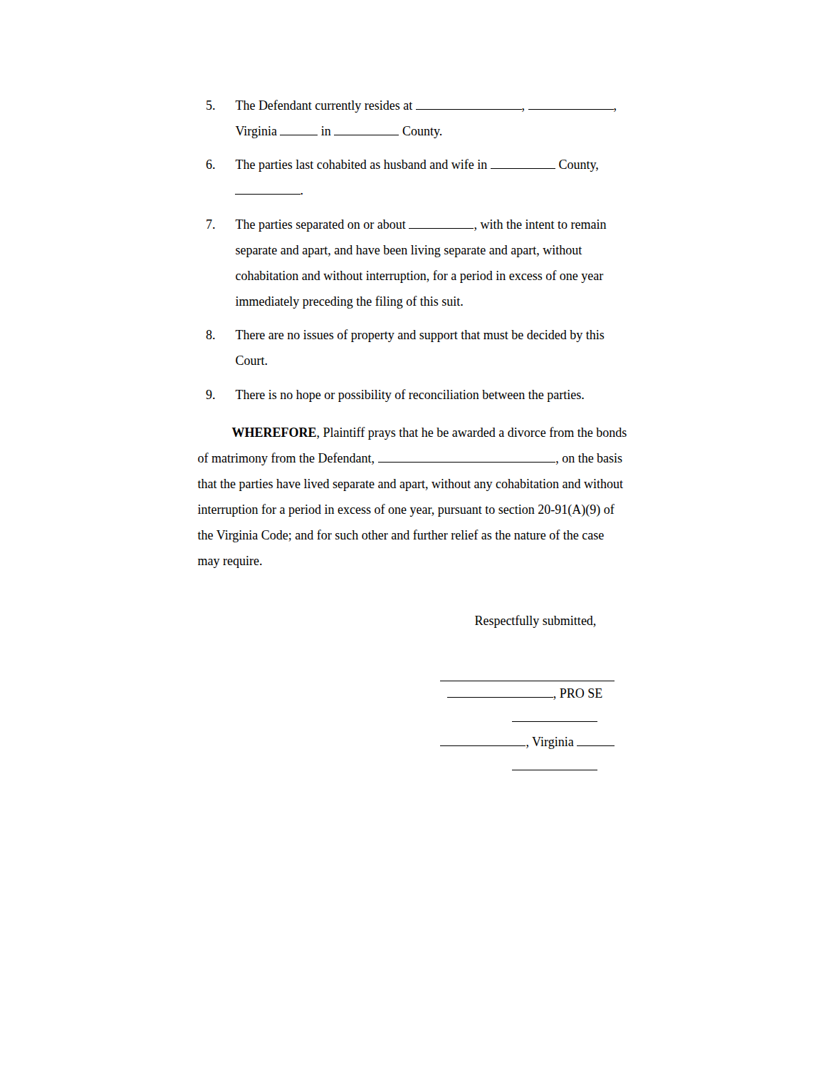5. The Defendant currently resides at , , Virginia in County.
6. The parties last cohabited as husband and wife in County, .
7. The parties separated on or about , with the intent to remain separate and apart, and have been living separate and apart, without cohabitation and without interruption, for a period in excess of one year immediately preceding the filing of this suit.
8. There are no issues of property and support that must be decided by this Court.
9. There is no hope or possibility of reconciliation between the parties.
WHEREFORE, Plaintiff prays that he be awarded a divorce from the bonds of matrimony from the Defendant, , on the basis that the parties have lived separate and apart, without any cohabitation and without interruption for a period in excess of one year, pursuant to section 20-91(A)(9) of the Virginia Code; and for such other and further relief as the nature of the case may require.
Respectfully submitted,
, PRO SE
, Virginia